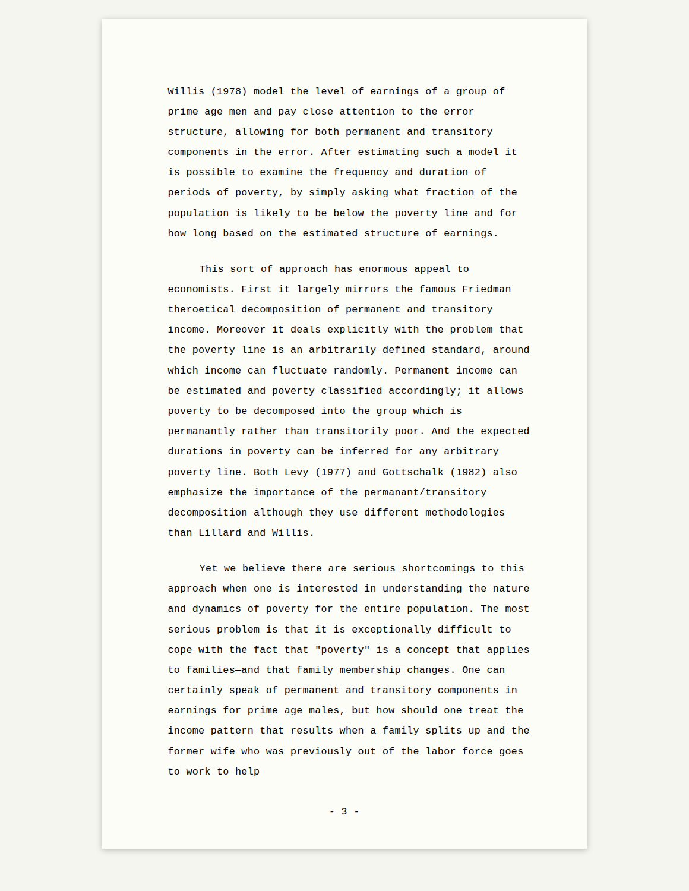Willis (1978) model the level of earnings of a group of prime age men and pay close attention to the error structure, allowing for both permanent and transitory components in the error. After estimating such a model it is possible to examine the frequency and duration of periods of poverty, by simply asking what fraction of the population is likely to be below the poverty line and for how long based on the estimated structure of earnings.
This sort of approach has enormous appeal to economists. First it largely mirrors the famous Friedman theroetical decomposition of permanent and transitory income. Moreover it deals explicitly with the problem that the poverty line is an arbitrarily defined standard, around which income can fluctuate randomly. Permanent income can be estimated and poverty classified accordingly; it allows poverty to be decomposed into the group which is permanantly rather than transitorily poor. And the expected durations in poverty can be inferred for any arbitrary poverty line. Both Levy (1977) and Gottschalk (1982) also emphasize the importance of the permanant/transitory decomposition although they use different methodologies than Lillard and Willis.
Yet we believe there are serious shortcomings to this approach when one is interested in understanding the nature and dynamics of poverty for the entire population. The most serious problem is that it is exceptionally difficult to cope with the fact that "poverty" is a concept that applies to families—and that family membership changes. One can certainly speak of permanent and transitory components in earnings for prime age males, but how should one treat the income pattern that results when a family splits up and the former wife who was previously out of the labor force goes to work to help
- 3 -